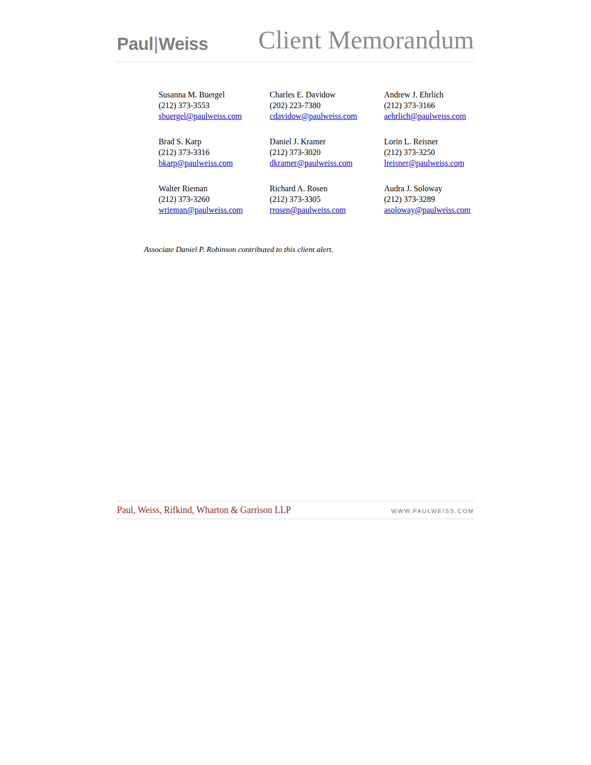Paul|Weiss
Client Memorandum
| Susanna M. Buergel (212) 373-3553 sbuergel@paulweiss.com | Charles E. Davidow (202) 223-7380 cdavidow@paulweiss.com | Andrew J. Ehrlich (212) 373-3166 aehrlich@paulweiss.com |
| Brad S. Karp (212) 373-3316 bkarp@paulweiss.com | Daniel J. Kramer (212) 373-3020 dkramer@paulweiss.com | Lorin L. Reisner (212) 373-3250 lreisner@paulweiss.com |
| Walter Rieman (212) 373-3260 wrieman@paulweiss.com | Richard A. Rosen (212) 373-3305 rrosen@paulweiss.com | Audra J. Soloway (212) 373-3289 asoloway@paulweiss.com |
Associate Daniel P. Robinson contributed to this client alert.
Paul, Weiss, Rifkind, Wharton & Garrison LLP
www.paulweiss.com